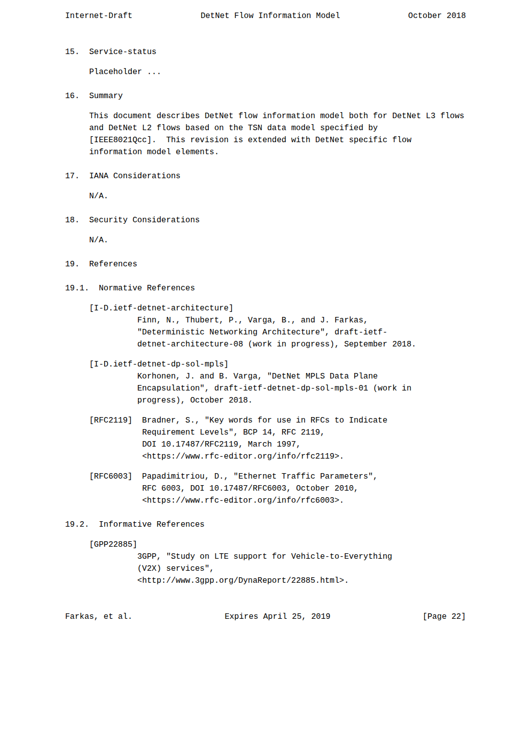Internet-Draft DetNet Flow Information Model October 2018
15. Service-status
Placeholder ...
16. Summary
This document describes DetNet flow information model both for DetNet L3 flows and DetNet L2 flows based on the TSN data model specified by [IEEE8021Qcc]. This revision is extended with DetNet specific flow information model elements.
17. IANA Considerations
N/A.
18. Security Considerations
N/A.
19. References
19.1. Normative References
[I-D.ietf-detnet-architecture]
          Finn, N., Thubert, P., Varga, B., and J. Farkas,
          "Deterministic Networking Architecture", draft-ietf-
          detnet-architecture-08 (work in progress), September 2018.
[I-D.ietf-detnet-dp-sol-mpls]
          Korhonen, J. and B. Varga, "DetNet MPLS Data Plane
          Encapsulation", draft-ietf-detnet-dp-sol-mpls-01 (work in
          progress), October 2018.
[RFC2119]  Bradner, S., "Key words for use in RFCs to Indicate
           Requirement Levels", BCP 14, RFC 2119,
           DOI 10.17487/RFC2119, March 1997,
           <https://www.rfc-editor.org/info/rfc2119>.
[RFC6003]  Papadimitriou, D., "Ethernet Traffic Parameters",
           RFC 6003, DOI 10.17487/RFC6003, October 2010,
           <https://www.rfc-editor.org/info/rfc6003>.
19.2. Informative References
[GPP22885]
          3GPP, "Study on LTE support for Vehicle-to-Everything
          (V2X) services",
          <http://www.3gpp.org/DynaReport/22885.html>.
Farkas, et al. Expires April 25, 2019 [Page 22]